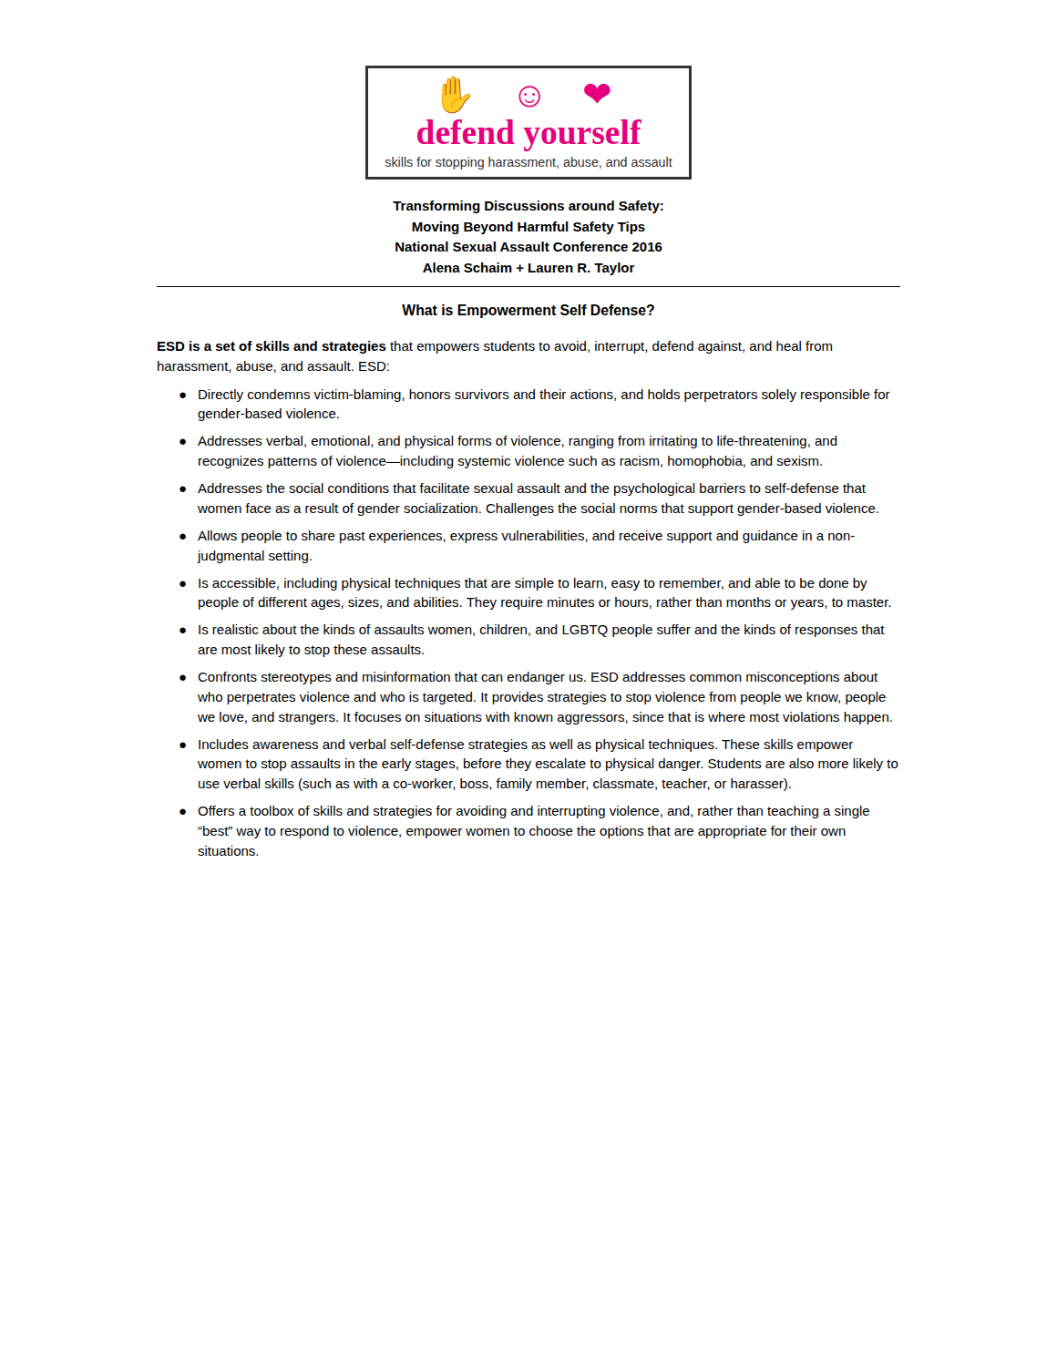✋ ☺ ❤
defend yourself
skills for stopping harassment, abuse, and assault
Transforming Discussions around Safety:
Moving Beyond Harmful Safety Tips
National Sexual Assault Conference 2016
Alena Schaim + Lauren R. Taylor
What is Empowerment Self Defense?
ESD is a set of skills and strategies that empowers students to avoid, interrupt, defend against, and heal from harassment, abuse, and assault. ESD:
Directly condemns victim-blaming, honors survivors and their actions, and holds perpetrators solely responsible for gender-based violence.
Addresses verbal, emotional, and physical forms of violence, ranging from irritating to life-threatening, and recognizes patterns of violence—including systemic violence such as racism, homophobia, and sexism.
Addresses the social conditions that facilitate sexual assault and the psychological barriers to self-defense that women face as a result of gender socialization. Challenges the social norms that support gender-based violence.
Allows people to share past experiences, express vulnerabilities, and receive support and guidance in a non-judgmental setting.
Is accessible, including physical techniques that are simple to learn, easy to remember, and able to be done by people of different ages, sizes, and abilities. They require minutes or hours, rather than months or years, to master.
Is realistic about the kinds of assaults women, children, and LGBTQ people suffer and the kinds of responses that are most likely to stop these assaults.
Confronts stereotypes and misinformation that can endanger us. ESD addresses common misconceptions about who perpetrates violence and who is targeted. It provides strategies to stop violence from people we know, people we love, and strangers. It focuses on situations with known aggressors, since that is where most violations happen.
Includes awareness and verbal self-defense strategies as well as physical techniques. These skills empower women to stop assaults in the early stages, before they escalate to physical danger. Students are also more likely to use verbal skills (such as with a co-worker, boss, family member, classmate, teacher, or harasser).
Offers a toolbox of skills and strategies for avoiding and interrupting violence, and, rather than teaching a single “best” way to respond to violence, empower women to choose the options that are appropriate for their own situations.